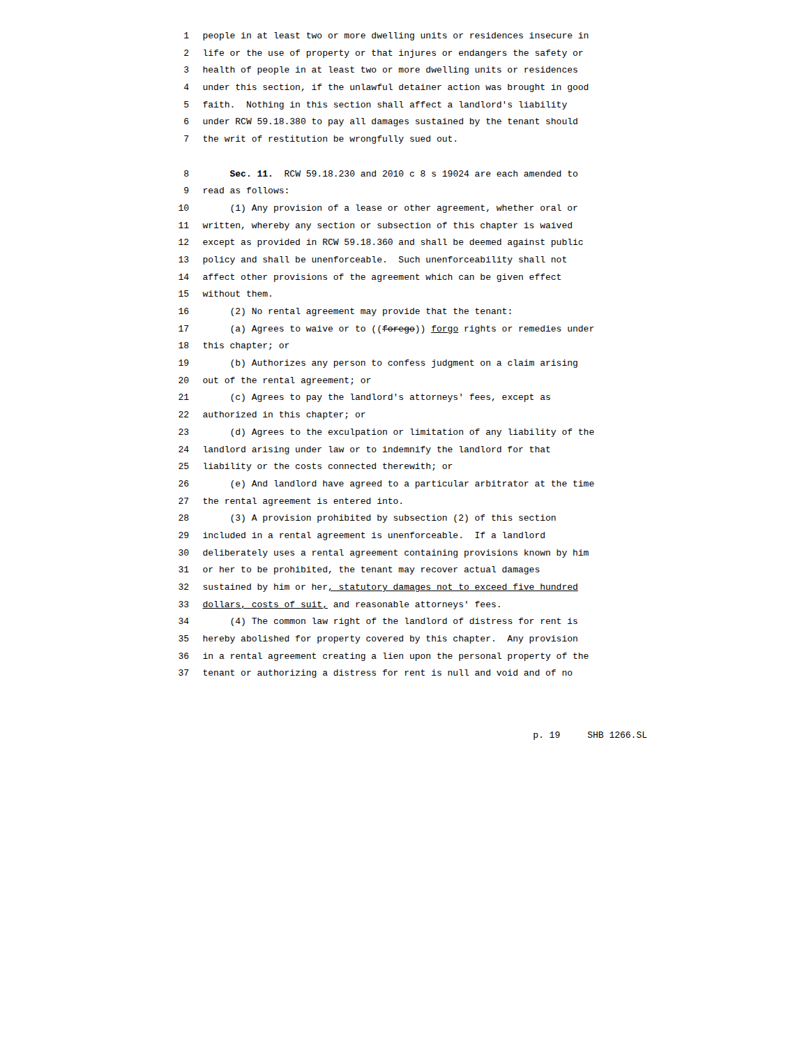1 people in at least two or more dwelling units or residences insecure in
2 life or the use of property or that injures or endangers the safety or
3 health of people in at least two or more dwelling units or residences
4 under this section, if the unlawful detainer action was brought in good
5 faith. Nothing in this section shall affect a landlord's liability
6 under RCW 59.18.380 to pay all damages sustained by the tenant should
7 the writ of restitution be wrongfully sued out.
8 Sec. 11. RCW 59.18.230 and 2010 c 8 s 19024 are each amended to
9 read as follows:
10 (1) Any provision of a lease or other agreement, whether oral or
11 written, whereby any section or subsection of this chapter is waived
12 except as provided in RCW 59.18.360 and shall be deemed against public
13 policy and shall be unenforceable. Such unenforceability shall not
14 affect other provisions of the agreement which can be given effect
15 without them.
16 (2) No rental agreement may provide that the tenant:
17 (a) Agrees to waive or to ((forego)) forgo rights or remedies under
18 this chapter; or
19 (b) Authorizes any person to confess judgment on a claim arising
20 out of the rental agreement; or
21 (c) Agrees to pay the landlord's attorneys' fees, except as
22 authorized in this chapter; or
23 (d) Agrees to the exculpation or limitation of any liability of the
24 landlord arising under law or to indemnify the landlord for that
25 liability or the costs connected therewith; or
26 (e) And landlord have agreed to a particular arbitrator at the time
27 the rental agreement is entered into.
28 (3) A provision prohibited by subsection (2) of this section
29 included in a rental agreement is unenforceable. If a landlord
30 deliberately uses a rental agreement containing provisions known by him
31 or her to be prohibited, the tenant may recover actual damages
32 sustained by him or her, statutory damages not to exceed five hundred
33 dollars, costs of suit, and reasonable attorneys' fees.
34 (4) The common law right of the landlord of distress for rent is
35 hereby abolished for property covered by this chapter. Any provision
36 in a rental agreement creating a lien upon the personal property of the
37 tenant or authorizing a distress for rent is null and void and of no
p. 19 SHB 1266.SL